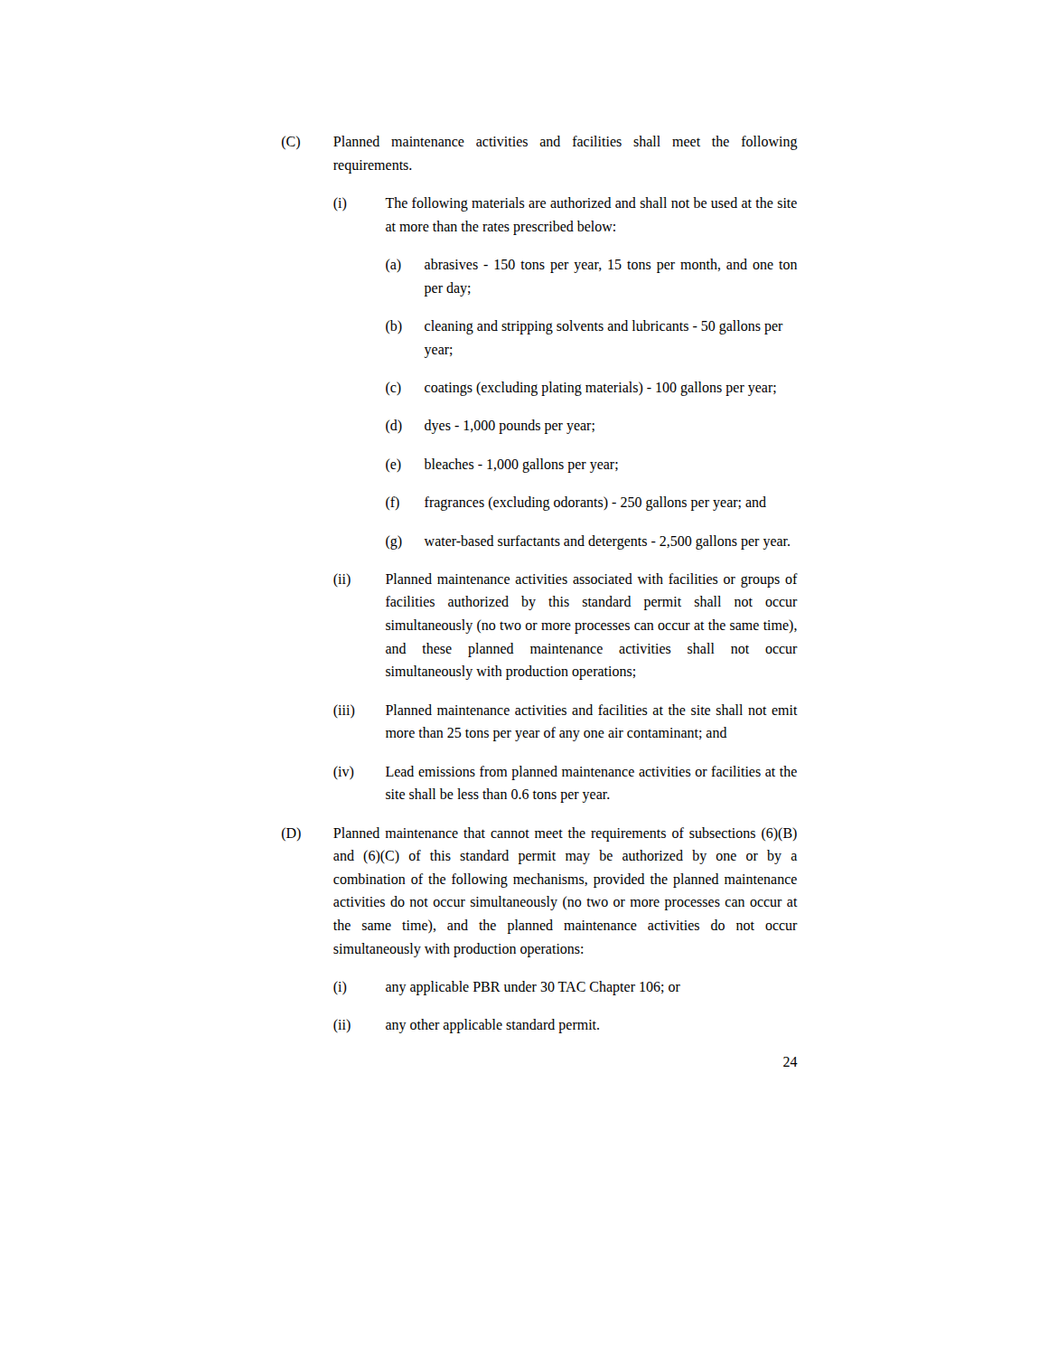(C)
Planned maintenance activities and facilities shall meet the following requirements.
(i)
The following materials are authorized and shall not be used at the site at more than the rates prescribed below:
(a)
abrasives - 150 tons per year, 15 tons per month, and one ton per day;
(b)
cleaning and stripping solvents and lubricants - 50 gallons per year;
(c)
coatings (excluding plating materials) - 100 gallons per year;
(d)
dyes - 1,000 pounds per year;
(e)
bleaches - 1,000 gallons per year;
(f)
fragrances (excluding odorants) - 250 gallons per year; and
(g)
water-based surfactants and detergents - 2,500 gallons per year.
(ii)
Planned maintenance activities associated with facilities or groups of facilities authorized by this standard permit shall not occur simultaneously (no two or more processes can occur at the same time), and these planned maintenance activities shall not occur simultaneously with production operations;
(iii)
Planned maintenance activities and facilities at the site shall not emit more than 25 tons per year of any one air contaminant; and
(iv)
Lead emissions from planned maintenance activities or facilities at the site shall be less than 0.6 tons per year.
(D)
Planned maintenance that cannot meet the requirements of subsections (6)(B) and (6)(C) of this standard permit may be authorized by one or by a combination of the following mechanisms, provided the planned maintenance activities do not occur simultaneously (no two or more processes can occur at the same time), and the planned maintenance activities do not occur simultaneously with production operations:
(i)
any applicable PBR under 30 TAC Chapter 106; or
(ii)
any other applicable standard permit.
24